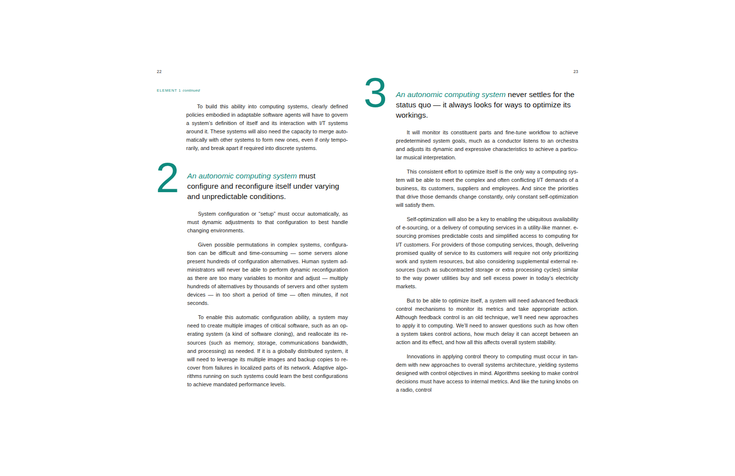22
ELEMENT 1 continued
To build this ability into computing systems, clearly defined policies embodied in adaptable software agents will have to govern a system’s definition of itself and its interaction with I/T systems around it. These systems will also need the capacity to merge automatically with other systems to form new ones, even if only temporarily, and break apart if required into discrete systems.
2
An autonomic computing system must configure and reconfigure itself under varying and unpredictable conditions.
System configuration or “setup” must occur automatically, as must dynamic adjustments to that configuration to best handle changing environments.
Given possible permutations in complex systems, configuration can be difficult and time-consuming — some servers alone present hundreds of configuration alternatives. Human system administrators will never be able to perform dynamic reconfiguration as there are too many variables to monitor and adjust — multiply hundreds of alternatives by thousands of servers and other system devices — in too short a period of time — often minutes, if not seconds.
To enable this automatic configuration ability, a system may need to create multiple images of critical software, such as an operating system (a kind of software cloning), and reallocate its resources (such as memory, storage, communications bandwidth, and processing) as needed. If it is a globally distributed system, it will need to leverage its multiple images and backup copies to recover from failures in localized parts of its network. Adaptive algorithms running on such systems could learn the best configurations to achieve mandated performance levels.
23
3
An autonomic computing system never settles for the status quo — it always looks for ways to optimize its workings.
It will monitor its constituent parts and fine-tune workflow to achieve predetermined system goals, much as a conductor listens to an orchestra and adjusts its dynamic and expressive characteristics to achieve a particular musical interpretation.
This consistent effort to optimize itself is the only way a computing system will be able to meet the complex and often conflicting I/T demands of a business, its customers, suppliers and employees. And since the priorities that drive those demands change constantly, only constant self-optimization will satisfy them.
Self-optimization will also be a key to enabling the ubiquitous availability of e-sourcing, or a delivery of computing services in a utility-like manner. e-sourcing promises predictable costs and simplified access to computing for I/T customers. For providers of those computing services, though, delivering promised quality of service to its customers will require not only prioritizing work and system resources, but also considering supplemental external resources (such as subcontracted storage or extra processing cycles) similar to the way power utilities buy and sell excess power in today’s electricity markets.
But to be able to optimize itself, a system will need advanced feedback control mechanisms to monitor its metrics and take appropriate action. Although feedback control is an old technique, we’ll need new approaches to apply it to computing. We’ll need to answer questions such as how often a system takes control actions, how much delay it can accept between an action and its effect, and how all this affects overall system stability.
Innovations in applying control theory to computing must occur in tandem with new approaches to overall systems architecture, yielding systems designed with control objectives in mind. Algorithms seeking to make control decisions must have access to internal metrics. And like the tuning knobs on a radio, control